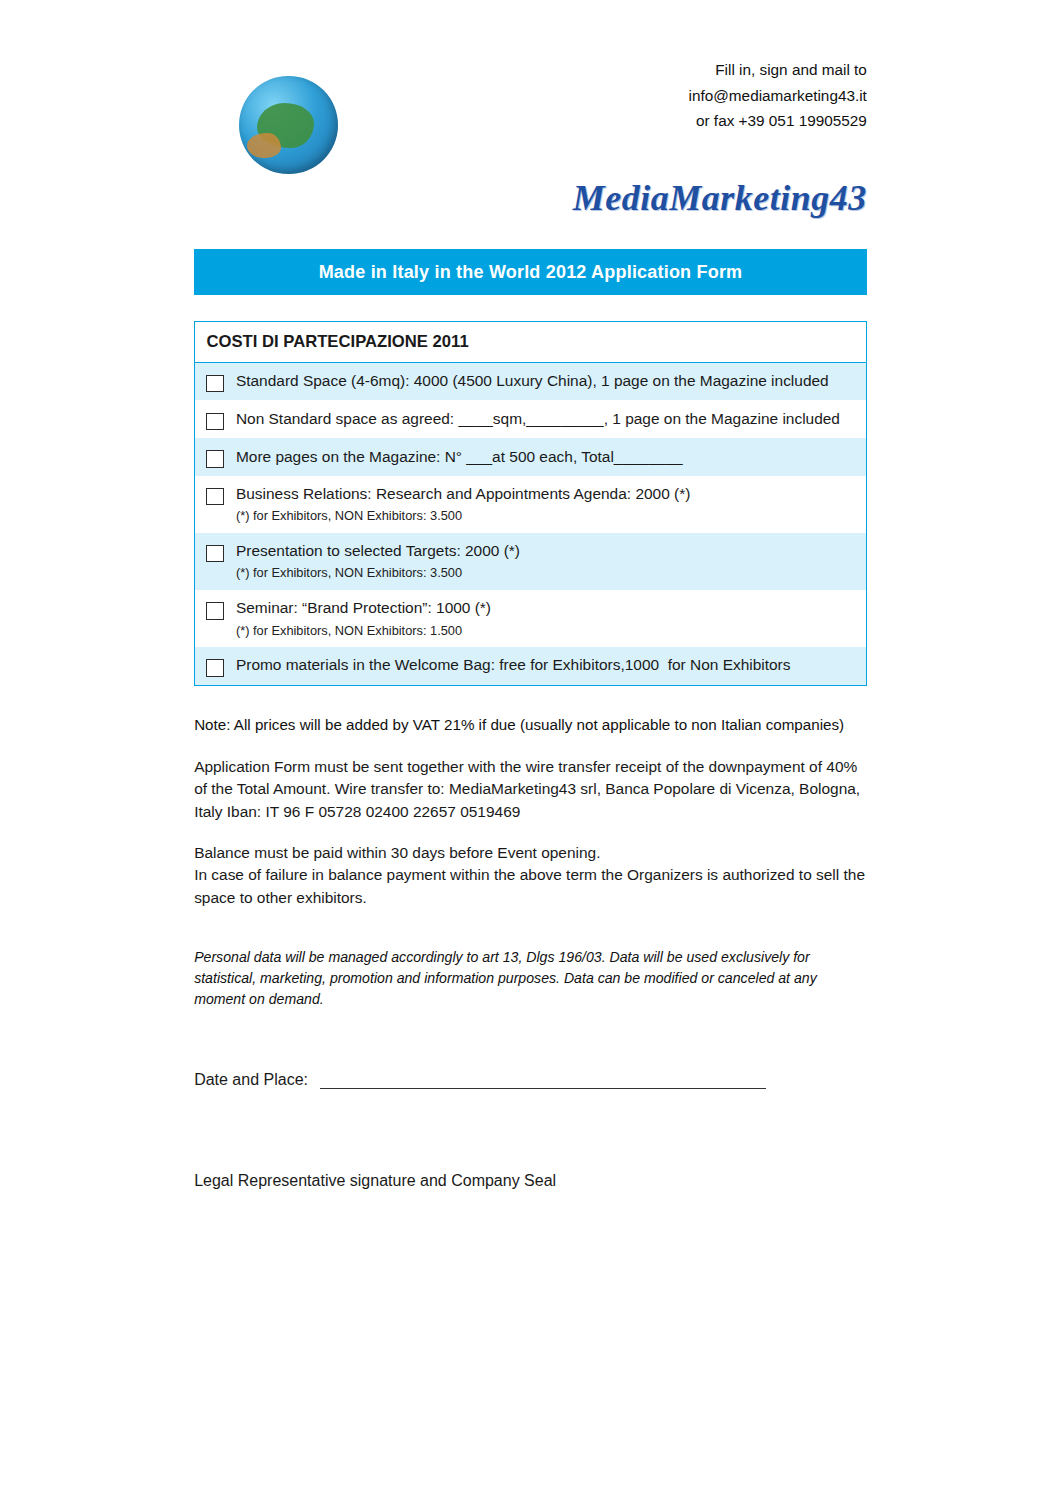Fill in, sign and mail to
info@mediamarketing43.it
or fax +39 051 19905529
MediaMarketing43
Made in Italy in the World 2012 Application Form
COSTI DI PARTECIPAZIONE 2011
Standard Space (4-6mq): 4000 (4500 Luxury China), 1 page on the Magazine included
Non Standard space as agreed: ____sqm,_________, 1 page on the Magazine included
More pages on the Magazine: N° ___at 500 each, Total________
Business Relations: Research and Appointments Agenda: 2000 (*) (*) for Exhibitors, NON Exhibitors: 3.500
Presentation to selected Targets: 2000 (*) (*) for Exhibitors, NON Exhibitors: 3.500
Seminar: “Brand Protection”: 1000 (*) (*) for Exhibitors, NON Exhibitors: 1.500
Promo materials in the Welcome Bag: free for Exhibitors,1000 for Non Exhibitors
Note: All prices will be added by VAT 21% if due (usually not applicable to non Italian companies)
Application Form must be sent together with the wire transfer receipt of the downpayment of 40% of the Total Amount. Wire transfer to: MediaMarketing43 srl, Banca Popolare di Vicenza, Bologna, Italy Iban: IT 96 F 05728 02400 22657 0519469
Balance must be paid within 30 days before Event opening.
In case of failure in balance payment within the above term the Organizers is authorized to sell the space to other exhibitors.
Personal data will be managed accordingly to art 13, Dlgs 196/03. Data will be used exclusively for statistical, marketing, promotion and information purposes. Data can be modified or canceled at any moment on demand.
Date and Place:
Legal Representative signature and Company Seal